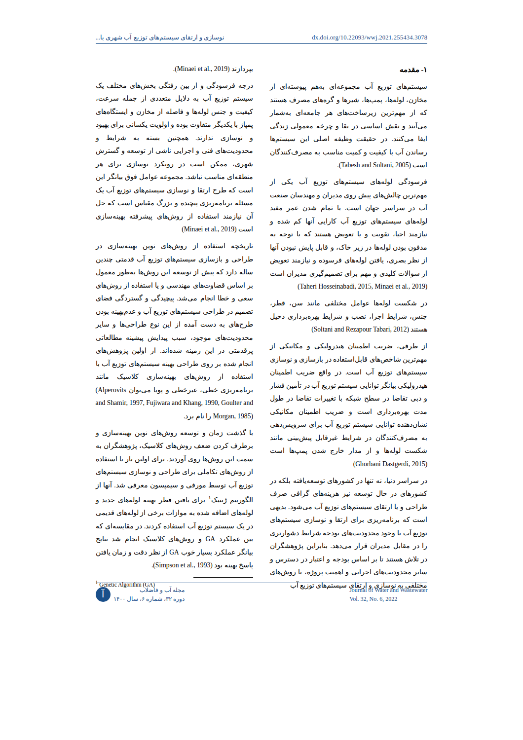dx.doi.org/10.22093/wwj.2021.255434.3078
نوسازی و ارتقای سیستم‌های توزیع آب شهری با...
۱- مقدمه
سیستم‌های توزیع آب مجموعه‌ای به‌هم پیوسته‌ای از مخازن، لوله‌ها، پمپ‌ها، شیرها و گره‌های مصرف هستند که از مهم‌ترین زیرساخت‌های هر جامعه‌ای به‌شمار می‌آیند و نقش اساسی در بقا و چرخه معمولی زندگی ایفا می‌کنند. در حقیقت وظیفه اصلی این سیستم‌ها رساندن آب با کیفیت و کمیت مناسب به مصرف‌کنندگان است (Tabesh and Soltani, 2005).
فرسودگی لوله‌های سیستم‌های توزیع آب یکی از مهم‌ترین چالش‌های پیش روی مدیران و مهندسان صنعت آب در سراسر جهان است. با تمام شدن عمر مفید لوله‌های سیستم‌های توزیع آب کارایی آنها کم شده و نیازمند احیا، تقویت و یا تعویض هستند که با توجه به مدفون بودن لوله‌ها در زیر خاک، و قابل پایش نبودن آنها از نظر بصری، یافتن لوله‌های فرسوده و نیازمند تعویض از سوالات کلیدی و مهم برای تصمیم‌گیری مدیران است (Taheri Hosseinabadi, 2015, Minaei et al., 2019)
در شکست لوله‌ها عوامل مختلفی مانند سن، قطر، جنس، شرایط اجرا، نصب و شرایط بهره‌برداری دخیل هستند (Soltani and Rezapour Tabari, 2012)
از طرفی، ضریب اطمینان هیدرولیکی و مکانیکی از مهم‌ترین شاخص‌های قابل‌استفاده در بازسازی و نوسازی سیستم‌های توزیع آب است. در واقع ضریب اطمینان هیدرولیکی بیانگر توانایی سیستم توزیع آب در تأمین فشار و دبی تقاضا در سطح شبکه با تغییرات تقاضا در طول مدت بهره‌برداری است و ضریب اطمینان مکانیکی نشان‌دهنده توانایی سیستم توزیع آب برای سرویس‌دهی به مصرف‌کنندگان در شرایط غیرقابل پیش‌بینی مانند شکست لوله‌ها و از مدار خارج شدن پمپ‌ها است (Ghorbani Dastgerdi, 2015)
در سراسر دنیا، نه تنها در کشورهای توسعه‌یافته بلکه در کشورهای در حال توسعه نیز هزینه‌های گزافی صرف طراحی و یا ارتقای سیستم‌های توزیع آب می‌شود. بدیهی است که برنامه‌ریزی برای ارتقا و نوسازی سیستم‌های توزیع آب با وجود محدودیت‌های بودجه شرایط دشوارتری را در مقابل مدیران قرار می‌دهد. بنابراین پژوهشگران در تلاش هستند تا بر اساس بودجه و اعتبار در دسترس و سایر محدودیت‌های اجرایی و اهمیت پروژه، با روش‌های مختلفی به نوسازی و ارتقای سیستم‌های توزیع آب
بپردازند (Minaei et al., 2019).
درجه فرسودگی و از بین رفتگی بخش‌های مختلف یک سیستم توزیع آب به دلایل متعددی از جمله سرعت، کیفیت و جنس لوله‌ها و فاصله از مخازن و ایستگاه‌های پمپاژ با یکدیگر متفاوت بوده و اولویت یکسانی برای بهبود و نوسازی ندارند. همچنین بسته به شرایط و محدودیت‌های فنی و اجرایی ناشی از توسعه و گسترش شهری، ممکن است در رویکرد نوسازی برای هر منطقه‌ای مناسب نباشد. مجموعه عوامل فوق بیانگر این است که طرح ارتقا و نوسازی سیستم‌های توزیع آب یک مسئله برنامه‌ریزی پیچیده و بزرگ مقیاس است که حل آن نیازمند استفاده از روش‌های پیشرفته بهینه‌سازی است (Minaei et al., 2019)
تاریخچه استفاده از روش‌های نوین بهینه‌سازی در طراحی و بازسازی سیستم‌های توزیع آب قدمتی چندین ساله دارد که پیش از توسعه این روش‌ها به‌طور معمول بر اساس قضاوت‌های مهندسی و یا استفاده از روش‌های سعی و خطا انجام می‌شد. پیچیدگی و گستردگی فضای تصمیم در طراحی سیستم‌های توزیع آب و عدم‌بهینه بودن طرح‌های به دست آمده از این نوع طراحی‌ها و سایر محدودیت‌های موجود، سبب پیدایش پیشینه مطالعاتی پرقدمتی در این زمینه شده‌اند. از اولین پژوهش‌های انجام شده بر روی طراحی بهینه سیستم‌های توزیع آب با استفاده از روش‌های بهینه‌سازی کلاسیک مانند برنامه‌ریزی خطی، غیرخطی و پویا می‌توان (Alperovits and Shamir, 1997, Fujiwara and Khang, 1990, Goulter and Morgan, 1985) را نام برد.
با گذشت زمان و توسعه روش‌های نوین بهینه‌سازی و برطرف کردن ضعف روش‌های کلاسیک، پژوهشگران به سمت این روش‌ها روی آوردند. برای اولین بار با استفاده از روش‌های تکاملی برای طراحی و نوسازی سیستم‌های توزیع آب توسط مورفی و سیمپسون معرفی شد. آنها از الگوریتم ژنتیک۱ برای یافتن قطر بهینه لوله‌های جدید و لوله‌های اضافه شده به موازات برخی از لوله‌های قدیمی در یک سیستم توزیع آب استفاده کردند. در مقایسه‌ای که بین عملکرد GA و روش‌های کلاسیک انجام شد نتایج بیانگر عملکرد بسیار خوب GA از نظر دقت و زمان یافتن پاسخ بهینه بود (Simpson et al., 1993).
1 Genetic Algorithm (GA)
Journal of Water and Wastewater
Vol. 32, No. 6, 2022
مجله آب و فاضلاب
دوره ۳۲، شماره ۶، سال ۱۴۰۰
آ